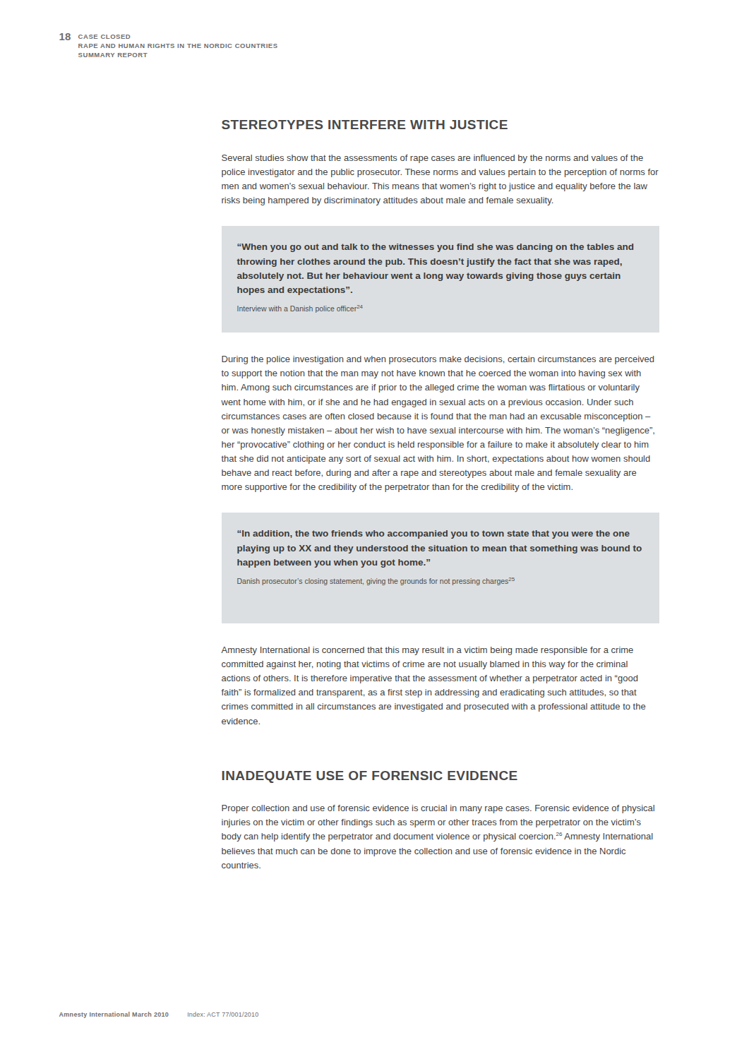18
Case Closed
Rape and Human Rights in the Nordic Countries
Summary Report
Stereotypes interfere with justice
Several studies show that the assessments of rape cases are influenced by the norms and values of the police investigator and the public prosecutor. These norms and values pertain to the perception of norms for men and women’s sexual behaviour. This means that women’s right to justice and equality before the law risks being hampered by discriminatory attitudes about male and female sexuality.
“When you go out and talk to the witnesses you find she was dancing on the tables and throwing her clothes around the pub. This doesn’t justify the fact that she was raped, absolutely not. But her behaviour went a long way towards giving those guys certain hopes and expectations”.
Interview with a Danish police officer24
During the police investigation and when prosecutors make decisions, certain circumstances are perceived to support the notion that the man may not have known that he coerced the woman into having sex with him. Among such circumstances are if prior to the alleged crime the woman was flirtatious or voluntarily went home with him, or if she and he had engaged in sexual acts on a previous occasion. Under such circumstances cases are often closed because it is found that the man had an excusable misconception – or was honestly mistaken – about her wish to have sexual intercourse with him. The woman’s “negligence”, her “provocative” clothing or her conduct is held responsible for a failure to make it absolutely clear to him that she did not anticipate any sort of sexual act with him. In short, expectations about how women should behave and react before, during and after a rape and stereotypes about male and female sexuality are more supportive for the credibility of the perpetrator than for the credibility of the victim.
“In addition, the two friends who accompanied you to town state that you were the one playing up to XX and they understood the situation to mean that something was bound to happen between you when you got home.”
Danish prosecutor’s closing statement, giving the grounds for not pressing charges25
Amnesty International is concerned that this may result in a victim being made responsible for a crime committed against her, noting that victims of crime are not usually blamed in this way for the criminal actions of others. It is therefore imperative that the assessment of whether a perpetrator acted in “good faith” is formalized and transparent, as a first step in addressing and eradicating such attitudes, so that crimes committed in all circumstances are investigated and prosecuted with a professional attitude to the evidence.
Inadequate use of forensic evidence
Proper collection and use of forensic evidence is crucial in many rape cases. Forensic evidence of physical injuries on the victim or other findings such as sperm or other traces from the perpetrator on the victim’s body can help identify the perpetrator and document violence or physical coercion.26 Amnesty International believes that much can be done to improve the collection and use of forensic evidence in the Nordic countries.
Amnesty International March 2010Index: ACT 77/001/2010